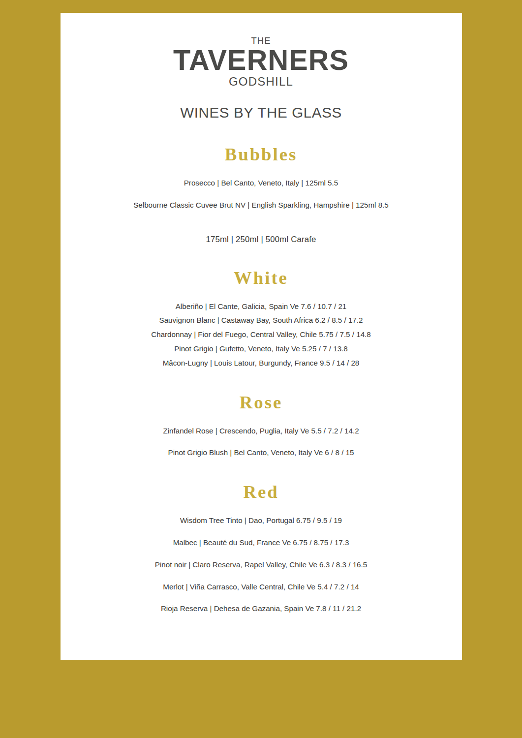THE TAVERNERS GODSHILL
WINES BY THE GLASS
Bubbles
Prosecco | Bel Canto, Veneto, Italy | 125ml 5.5
Selbourne Classic Cuvee Brut NV | English Sparkling, Hampshire | 125ml 8.5
175ml | 250ml | 500ml Carafe
White
Alberiño | El Cante, Galicia, Spain Ve 7.6 / 10.7 / 21
Sauvignon Blanc | Castaway Bay, South Africa 6.2 / 8.5 / 17.2
Chardonnay | Fior del Fuego, Central Valley, Chile 5.75 / 7.5 / 14.8
Pinot Grigio | Gufetto, Veneto, Italy Ve 5.25 / 7 / 13.8
Mâcon-Lugny | Louis Latour, Burgundy, France 9.5 / 14 / 28
Rose
Zinfandel Rose | Crescendo, Puglia, Italy Ve 5.5 / 7.2 / 14.2
Pinot Grigio Blush | Bel Canto, Veneto, Italy Ve 6 / 8 / 15
Red
Wisdom Tree Tinto | Dao, Portugal 6.75 / 9.5 / 19
Malbec | Beauté du Sud, France Ve 6.75 / 8.75 / 17.3
Pinot noir | Claro Reserva, Rapel Valley, Chile Ve 6.3 / 8.3 / 16.5
Merlot | Viña Carrasco, Valle Central, Chile Ve 5.4 / 7.2 / 14
Rioja Reserva | Dehesa de Gazania, Spain Ve 7.8 / 11 / 21.2